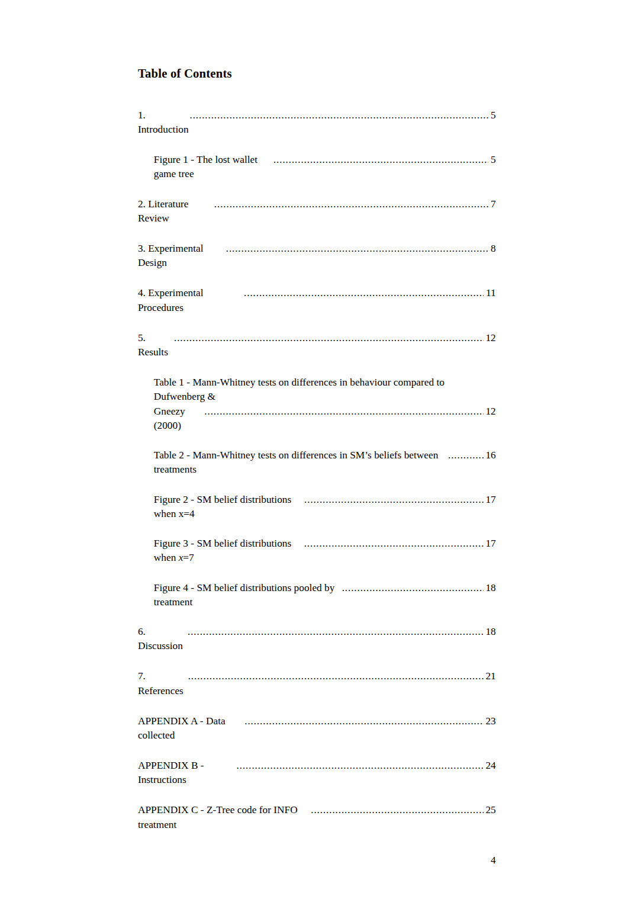Table of Contents
1. Introduction ........................................................................................................................... 5
Figure 1 - The lost wallet game tree ....................................................................................... 5
2. Literature Review ..................................................................................................... 7
3. Experimental Design ................................................................................................ 8
4. Experimental Procedures ..................................................................................... 11
5. Results ..................................................................................................................... 12
Table 1 - Mann-Whitney tests on differences in behaviour compared to Dufwenberg & Gneezy (2000) ................................................................................................................. 12
Table 2 - Mann-Whitney tests on differences in SM’s beliefs between treatments ............. 16
Figure 2 - SM belief distributions when x=4 ....................................................................... 17
Figure 3 - SM belief distributions when x=7 ....................................................................... 17
Figure 4 - SM belief distributions pooled by treatment ....................................................... 18
6. Discussion .............................................................................................................. 18
7. References .............................................................................................................. 21
APPENDIX A - Data collected .............................................................................................. 23
APPENDIX B - Instructions ................................................................................................. 24
APPENDIX C - Z-Tree code for INFO treatment .................................................................. 25
4